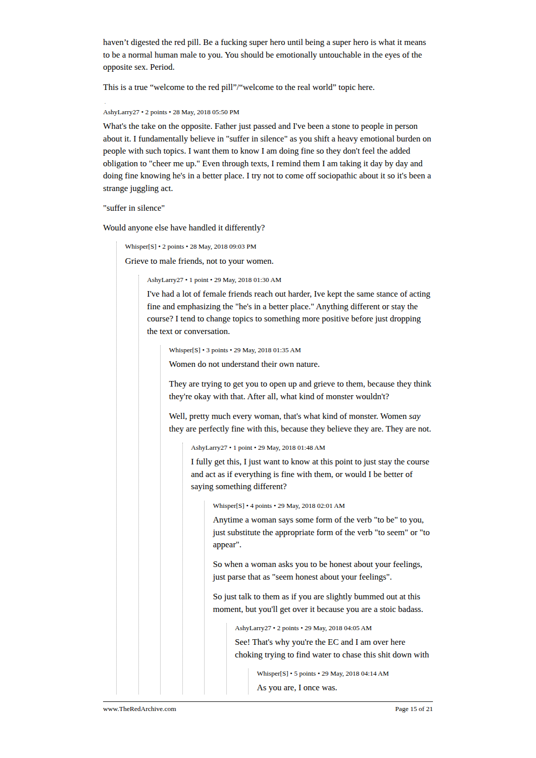haven’t digested the red pill. Be a fucking super hero until being a super hero is what it means to be a normal human male to you. You should be emotionally untouchable in the eyes of the opposite sex. Period.
This is a true “welcome to the red pill”/“welcome to the real world” topic here.
·
AshyLarry27 • 2 points • 28 May, 2018 05:50 PM
What's the take on the opposite. Father just passed and I've been a stone to people in person about it. I fundamentally believe in "suffer in silence" as you shift a heavy emotional burden on people with such topics. I want them to know I am doing fine so they don't feel the added obligation to "cheer me up." Even through texts, I remind them I am taking it day by day and doing fine knowing he's in a better place. I try not to come off sociopathic about it so it's been a strange juggling act.
"suffer in silence"
Would anyone else have handled it differently?
Whisper[S] • 2 points • 28 May, 2018 09:03 PM
Grieve to male friends, not to your women.
AshyLarry27 • 1 point • 29 May, 2018 01:30 AM
I've had a lot of female friends reach out harder, Ive kept the same stance of acting fine and emphasizing the "he's in a better place." Anything different or stay the course? I tend to change topics to something more positive before just dropping the text or conversation.
Whisper[S] • 3 points • 29 May, 2018 01:35 AM
Women do not understand their own nature.
They are trying to get you to open up and grieve to them, because they think they're okay with that. After all, what kind of monster wouldn't?
Well, pretty much every woman, that's what kind of monster. Women say they are perfectly fine with this, because they believe they are. They are not.
AshyLarry27 • 1 point • 29 May, 2018 01:48 AM
I fully get this, I just want to know at this point to just stay the course and act as if everything is fine with them, or would I be better of saying something different?
Whisper[S] • 4 points • 29 May, 2018 02:01 AM
Anytime a woman says some form of the verb "to be" to you, just substitute the appropriate form of the verb "to seem" or "to appear".
So when a woman asks you to be honest about your feelings, just parse that as "seem honest about your feelings".
So just talk to them as if you are slightly bummed out at this moment, but you'll get over it because you are a stoic badass.
AshyLarry27 • 2 points • 29 May, 2018 04:05 AM
See! That's why you're the EC and I am over here choking trying to find water to chase this shit down with
Whisper[S] • 5 points • 29 May, 2018 04:14 AM
As you are, I once was.
www.TheRedArchive.com Page 15 of 21